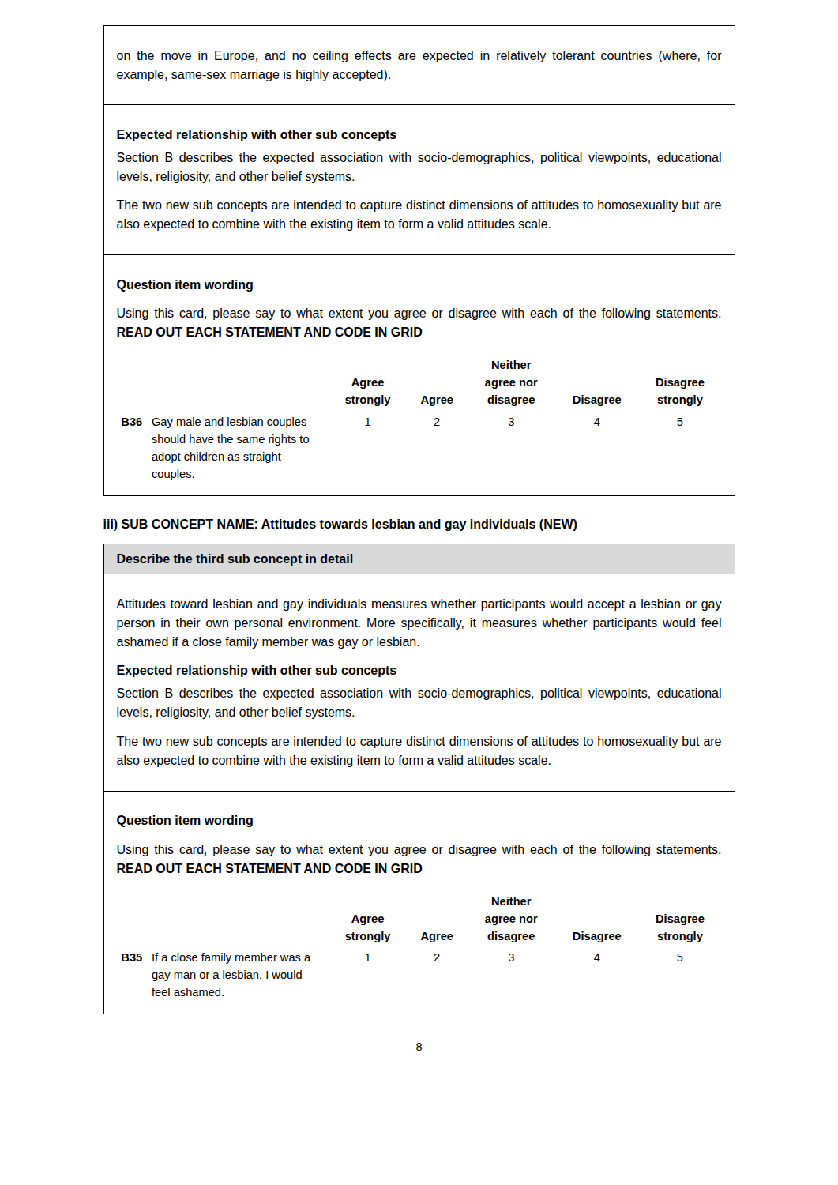on the move in Europe, and no ceiling effects are expected in relatively tolerant countries (where, for example, same-sex marriage is highly accepted).
Expected relationship with other sub concepts
Section B describes the expected association with socio-demographics, political viewpoints, educational levels, religiosity, and other belief systems.
The two new sub concepts are intended to capture distinct dimensions of attitudes to homosexuality but are also expected to combine with the existing item to form a valid attitudes scale.
Question item wording
Using this card, please say to what extent you agree or disagree with each of the following statements. READ OUT EACH STATEMENT AND CODE IN GRID
| | | Agree strongly | Agree | Neither agree nor disagree | Disagree | Disagree strongly |
| --- | --- | --- | --- | --- | --- | --- |
| B36 | Gay male and lesbian couples should have the same rights to adopt children as straight couples. | 1 | 2 | 3 | 4 | 5 |
iii) SUB CONCEPT NAME: Attitudes towards lesbian and gay individuals (NEW)
Describe the third sub concept in detail
Attitudes toward lesbian and gay individuals measures whether participants would accept a lesbian or gay person in their own personal environment. More specifically, it measures whether participants would feel ashamed if a close family member was gay or lesbian.
Expected relationship with other sub concepts
Section B describes the expected association with socio-demographics, political viewpoints, educational levels, religiosity, and other belief systems.
The two new sub concepts are intended to capture distinct dimensions of attitudes to homosexuality but are also expected to combine with the existing item to form a valid attitudes scale.
Question item wording
Using this card, please say to what extent you agree or disagree with each of the following statements. READ OUT EACH STATEMENT AND CODE IN GRID
| | | Agree strongly | Agree | Neither agree nor disagree | Disagree | Disagree strongly |
| --- | --- | --- | --- | --- | --- | --- |
| B35 | If a close family member was a gay man or a lesbian, I would feel ashamed. | 1 | 2 | 3 | 4 | 5 |
8